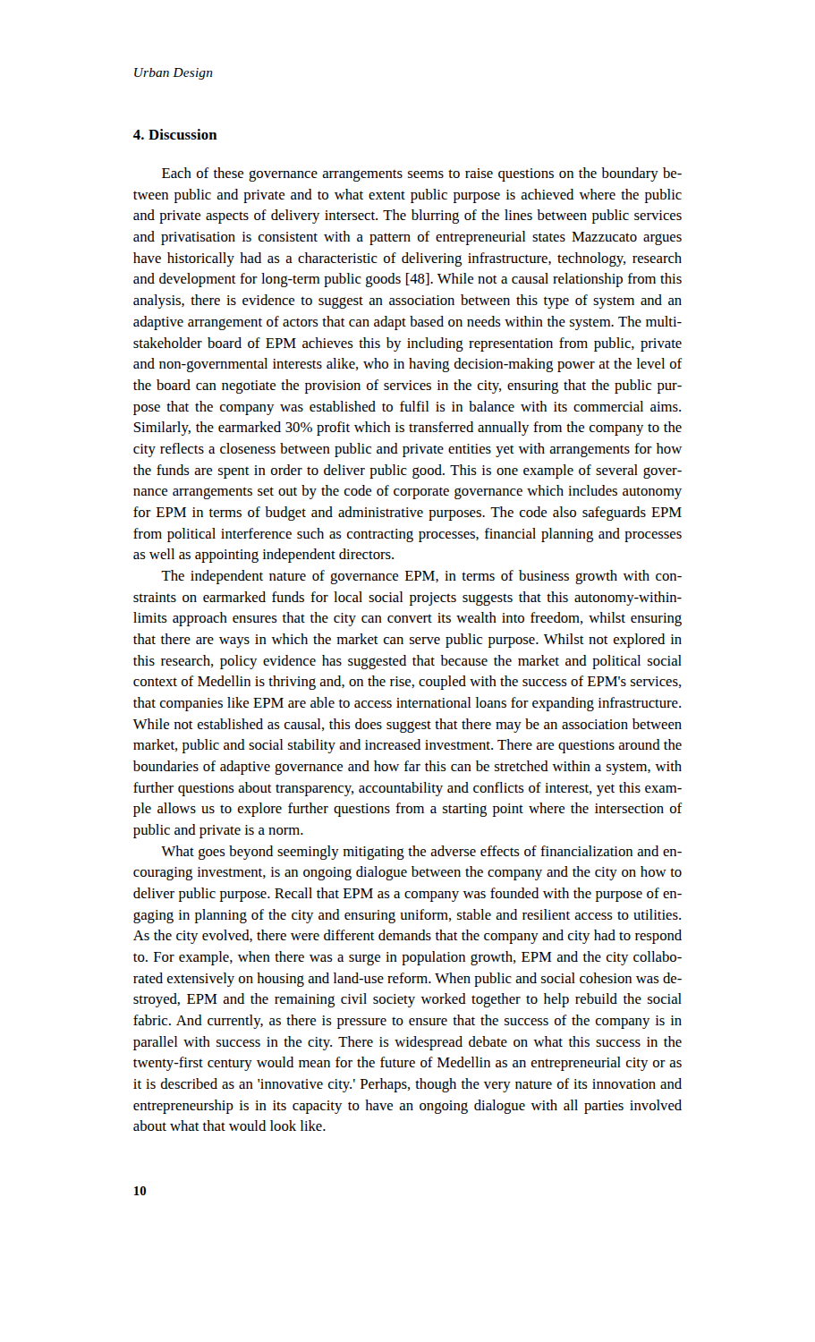Urban Design
4. Discussion
Each of these governance arrangements seems to raise questions on the boundary between public and private and to what extent public purpose is achieved where the public and private aspects of delivery intersect. The blurring of the lines between public services and privatisation is consistent with a pattern of entrepreneurial states Mazzucato argues have historically had as a characteristic of delivering infrastructure, technology, research and development for long-term public goods [48]. While not a causal relationship from this analysis, there is evidence to suggest an association between this type of system and an adaptive arrangement of actors that can adapt based on needs within the system. The multi-stakeholder board of EPM achieves this by including representation from public, private and non-governmental interests alike, who in having decision-making power at the level of the board can negotiate the provision of services in the city, ensuring that the public purpose that the company was established to fulfil is in balance with its commercial aims. Similarly, the earmarked 30% profit which is transferred annually from the company to the city reflects a closeness between public and private entities yet with arrangements for how the funds are spent in order to deliver public good. This is one example of several governance arrangements set out by the code of corporate governance which includes autonomy for EPM in terms of budget and administrative purposes. The code also safeguards EPM from political interference such as contracting processes, financial planning and processes as well as appointing independent directors.
The independent nature of governance EPM, in terms of business growth with constraints on earmarked funds for local social projects suggests that this autonomy-within-limits approach ensures that the city can convert its wealth into freedom, whilst ensuring that there are ways in which the market can serve public purpose. Whilst not explored in this research, policy evidence has suggested that because the market and political social context of Medellin is thriving and, on the rise, coupled with the success of EPM's services, that companies like EPM are able to access international loans for expanding infrastructure. While not established as causal, this does suggest that there may be an association between market, public and social stability and increased investment. There are questions around the boundaries of adaptive governance and how far this can be stretched within a system, with further questions about transparency, accountability and conflicts of interest, yet this example allows us to explore further questions from a starting point where the intersection of public and private is a norm.
What goes beyond seemingly mitigating the adverse effects of financialization and encouraging investment, is an ongoing dialogue between the company and the city on how to deliver public purpose. Recall that EPM as a company was founded with the purpose of engaging in planning of the city and ensuring uniform, stable and resilient access to utilities. As the city evolved, there were different demands that the company and city had to respond to. For example, when there was a surge in population growth, EPM and the city collaborated extensively on housing and land-use reform. When public and social cohesion was destroyed, EPM and the remaining civil society worked together to help rebuild the social fabric. And currently, as there is pressure to ensure that the success of the company is in parallel with success in the city. There is widespread debate on what this success in the twenty-first century would mean for the future of Medellin as an entrepreneurial city or as it is described as an 'innovative city.' Perhaps, though the very nature of its innovation and entrepreneurship is in its capacity to have an ongoing dialogue with all parties involved about what that would look like.
10